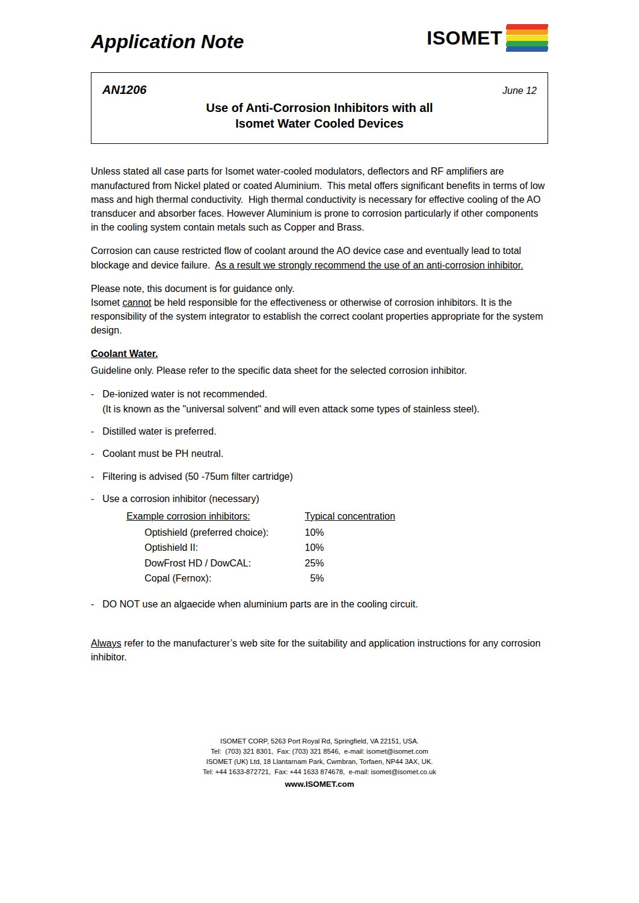Application Note
ISOMET
AN1206
June 12
Use of Anti-Corrosion Inhibitors with all
Isomet Water Cooled Devices
Unless stated all case parts for Isomet water-cooled modulators, deflectors and RF amplifiers are manufactured from Nickel plated or coated Aluminium. This metal offers significant benefits in terms of low mass and high thermal conductivity. High thermal conductivity is necessary for effective cooling of the AO transducer and absorber faces. However Aluminium is prone to corrosion particularly if other components in the cooling system contain metals such as Copper and Brass.
Corrosion can cause restricted flow of coolant around the AO device case and eventually lead to total blockage and device failure. As a result we strongly recommend the use of an anti-corrosion inhibitor.
Please note, this document is for guidance only.
Isomet cannot be held responsible for the effectiveness or otherwise of corrosion inhibitors. It is the responsibility of the system integrator to establish the correct coolant properties appropriate for the system design.
Coolant Water.
Guideline only. Please refer to the specific data sheet for the selected corrosion inhibitor.
De-ionized water is not recommended. (It is known as the "universal solvent" and will even attack some types of stainless steel).
Distilled water is preferred.
Coolant must be PH neutral.
Filtering is advised (50 -75um filter cartridge)
Use a corrosion inhibitor (necessary)
| Example corrosion inhibitors: | Typical concentration |
| --- | --- |
| Optishield (preferred choice): | 10% |
| Optishield II: | 10% |
| DowFrost HD / DowCAL: | 25% |
| Copal (Fernox): | 5% |
DO NOT use an algaecide when aluminium parts are in the cooling circuit.
Always refer to the manufacturer’s web site for the suitability and application instructions for any corrosion inhibitor.
ISOMET CORP, 5263 Port Royal Rd, Springfield, VA 22151, USA.
Tel: (703) 321 8301, Fax: (703) 321 8546, e-mail: isomet@isomet.com
ISOMET (UK) Ltd, 18 Llantarnam Park, Cwmbran, Torfaen, NP44 3AX, UK.
Tel: +44 1633-872721, Fax: +44 1633 874678, e-mail: isomet@isomet.co.uk
www.ISOMET.com